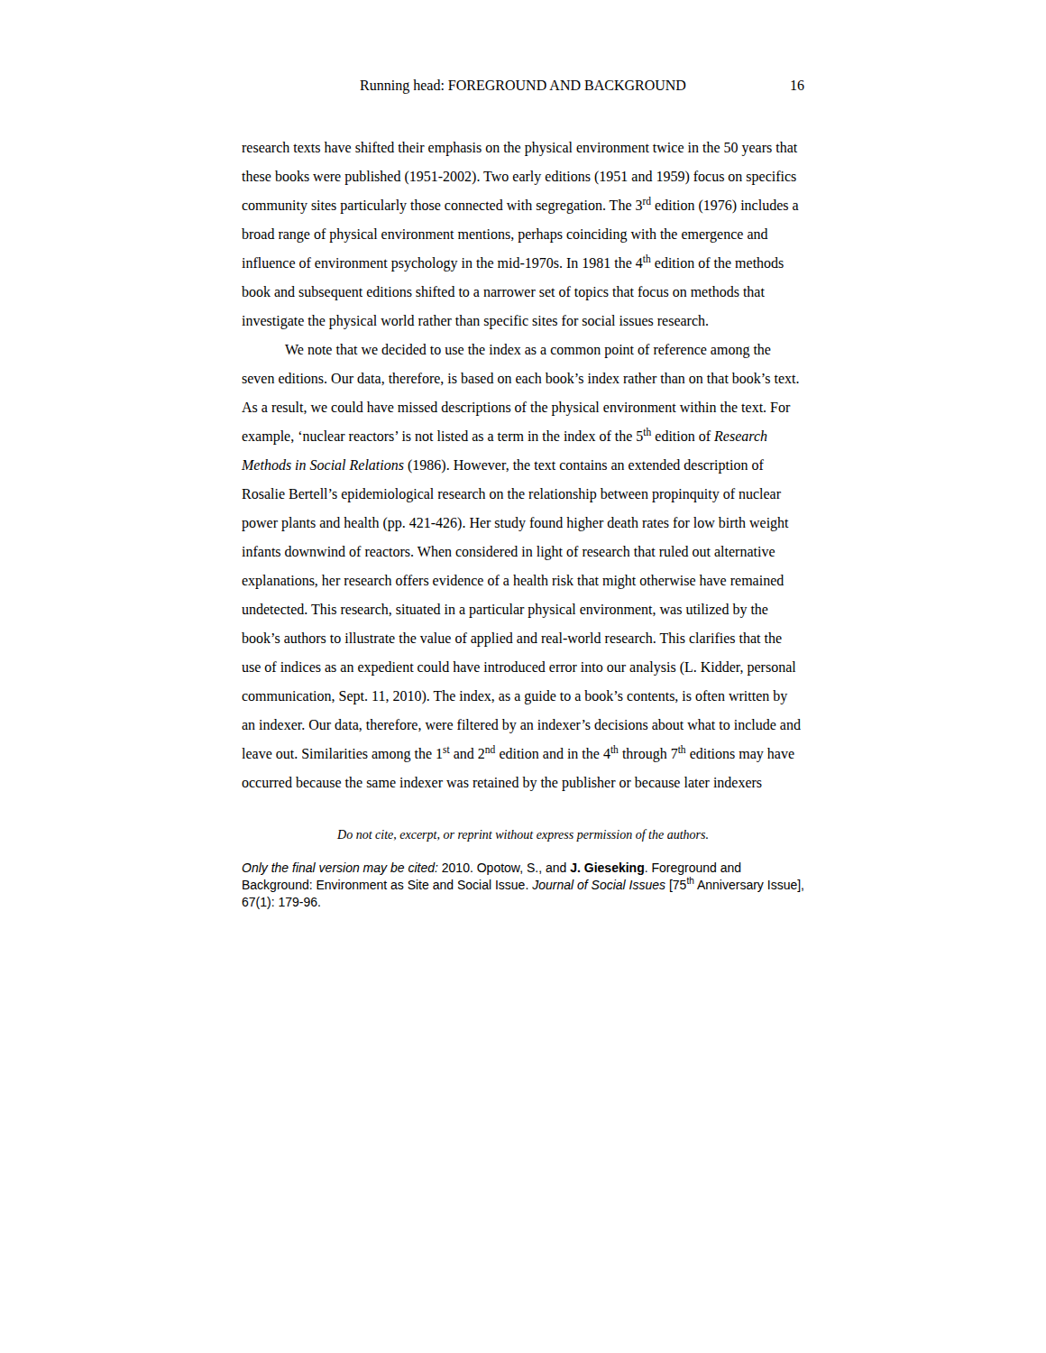Running head: FOREGROUND AND BACKGROUND 16
research texts have shifted their emphasis on the physical environment twice in the 50 years that these books were published (1951-2002). Two early editions (1951 and 1959) focus on specifics community sites particularly those connected with segregation. The 3rd edition (1976) includes a broad range of physical environment mentions, perhaps coinciding with the emergence and influence of environment psychology in the mid-1970s. In 1981 the 4th edition of the methods book and subsequent editions shifted to a narrower set of topics that focus on methods that investigate the physical world rather than specific sites for social issues research.
We note that we decided to use the index as a common point of reference among the seven editions. Our data, therefore, is based on each book’s index rather than on that book’s text. As a result, we could have missed descriptions of the physical environment within the text. For example, ‘nuclear reactors’ is not listed as a term in the index of the 5th edition of Research Methods in Social Relations (1986). However, the text contains an extended description of Rosalie Bertell’s epidemiological research on the relationship between propinquity of nuclear power plants and health (pp. 421-426). Her study found higher death rates for low birth weight infants downwind of reactors. When considered in light of research that ruled out alternative explanations, her research offers evidence of a health risk that might otherwise have remained undetected. This research, situated in a particular physical environment, was utilized by the book’s authors to illustrate the value of applied and real-world research. This clarifies that the use of indices as an expedient could have introduced error into our analysis (L. Kidder, personal communication, Sept. 11, 2010). The index, as a guide to a book’s contents, is often written by an indexer. Our data, therefore, were filtered by an indexer’s decisions about what to include and leave out. Similarities among the 1st and 2nd edition and in the 4th through 7th editions may have occurred because the same indexer was retained by the publisher or because later indexers
Do not cite, excerpt, or reprint without express permission of the authors.
Only the final version may be cited: 2010. Opotow, S., and J. Gieseking. Foreground and Background: Environment as Site and Social Issue. Journal of Social Issues [75th Anniversary Issue], 67(1): 179-96.